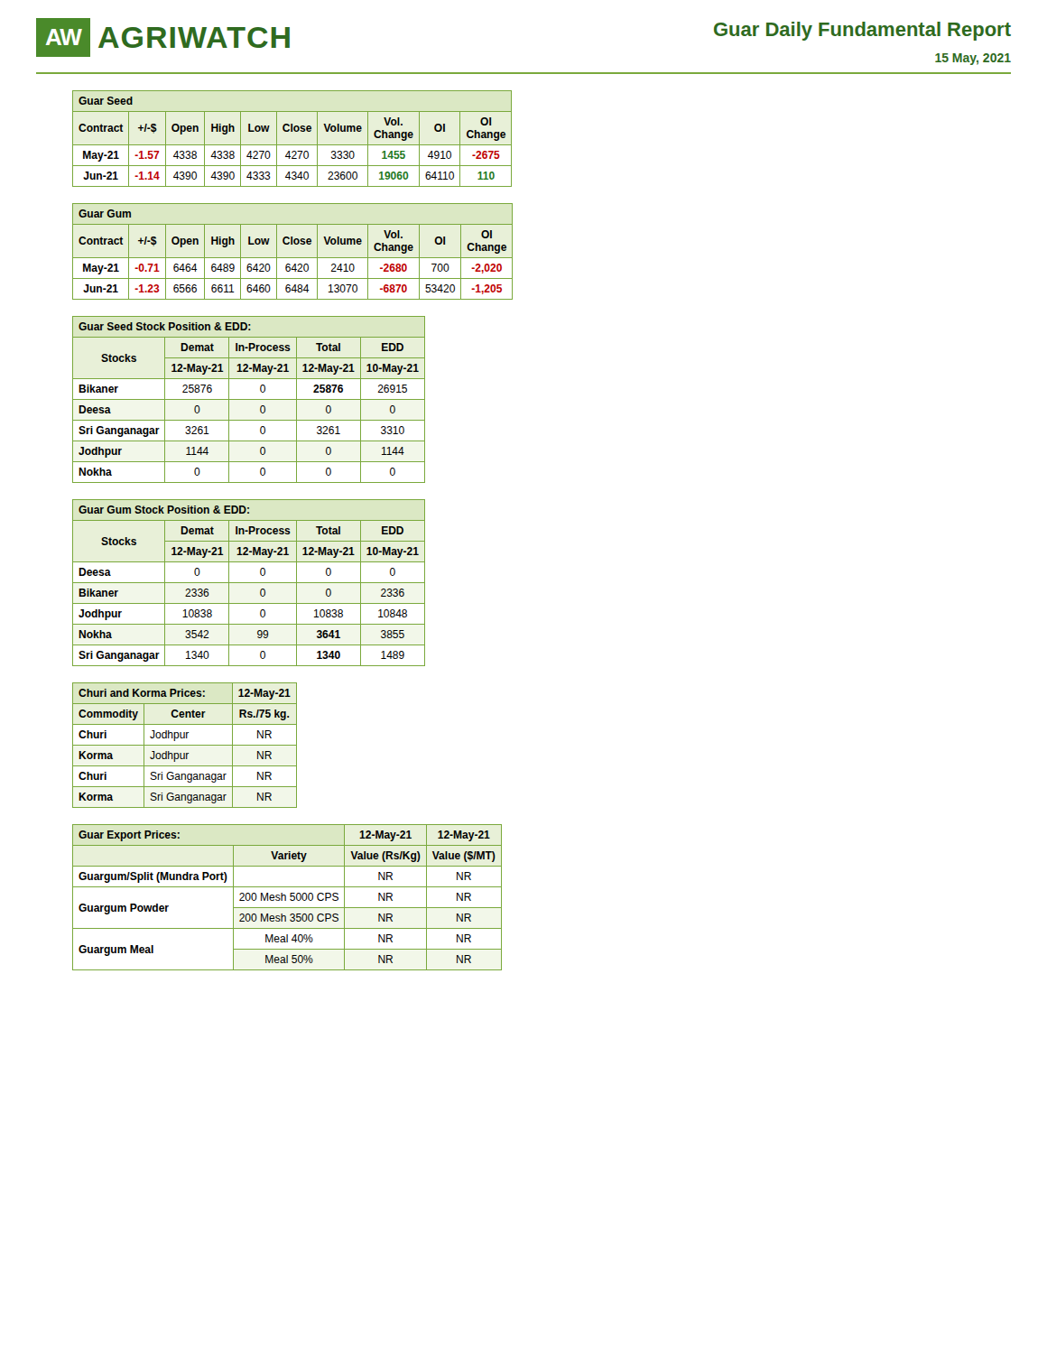AW
AGRIWATCH
Guar Daily Fundamental Report
15 May, 2021
| Guar Seed |
| Contract | +/-$ | Open | High | Low | Close | Volume | Vol. Change | OI | OI Change |
| May-21 | -1.57 | 4338 | 4338 | 4270 | 4270 | 3330 | 1455 | 4910 | -2675 |
| Jun-21 | -1.14 | 4390 | 4390 | 4333 | 4340 | 23600 | 19060 | 64110 | 110 |
| Guar Gum |
| Contract | +/-$ | Open | High | Low | Close | Volume | Vol. Change | OI | OI Change |
| May-21 | -0.71 | 6464 | 6489 | 6420 | 6420 | 2410 | -2680 | 700 | -2,020 |
| Jun-21 | -1.23 | 6566 | 6611 | 6460 | 6484 | 13070 | -6870 | 53420 | -1,205 |
| Guar Seed Stock Position & EDD: |
| Stocks | Demat | In-Process | Total | EDD |
| 12-May-21 | 12-May-21 | 12-May-21 | 10-May-21 |
| Bikaner | 25876 | 0 | 25876 | 26915 |
| Deesa | 0 | 0 | 0 | 0 |
| Sri Ganganagar | 3261 | 0 | 3261 | 3310 |
| Jodhpur | 1144 | 0 | 0 | 1144 |
| Nokha | 0 | 0 | 0 | 0 |
| Guar Gum Stock Position & EDD: |
| Stocks | Demat | In-Process | Total | EDD |
| 12-May-21 | 12-May-21 | 12-May-21 | 10-May-21 |
| Deesa | 0 | 0 | 0 | 0 |
| Bikaner | 2336 | 0 | 0 | 2336 |
| Jodhpur | 10838 | 0 | 10838 | 10848 |
| Nokha | 3542 | 99 | 3641 | 3855 |
| Sri Ganganagar | 1340 | 0 | 1340 | 1489 |
| Churi and Korma Prices: | 12-May-21 |
| Commodity | Center | Rs./75 kg. |
| Churi | Jodhpur | NR |
| Korma | Jodhpur | NR |
| Churi | Sri Ganganagar | NR |
| Korma | Sri Ganganagar | NR |
| Guar Export Prices: | 12-May-21 | 12-May-21 |
| | Variety | Value (Rs/Kg) | Value ($/MT) |
| Guargum/Split (Mundra Port) | | NR | NR |
| Guargum Powder | 200 Mesh 5000 CPS | NR | NR |
| 200 Mesh 3500 CPS | NR | NR |
| Guargum Meal | Meal 40% | NR | NR |
| Meal 50% | NR | NR |